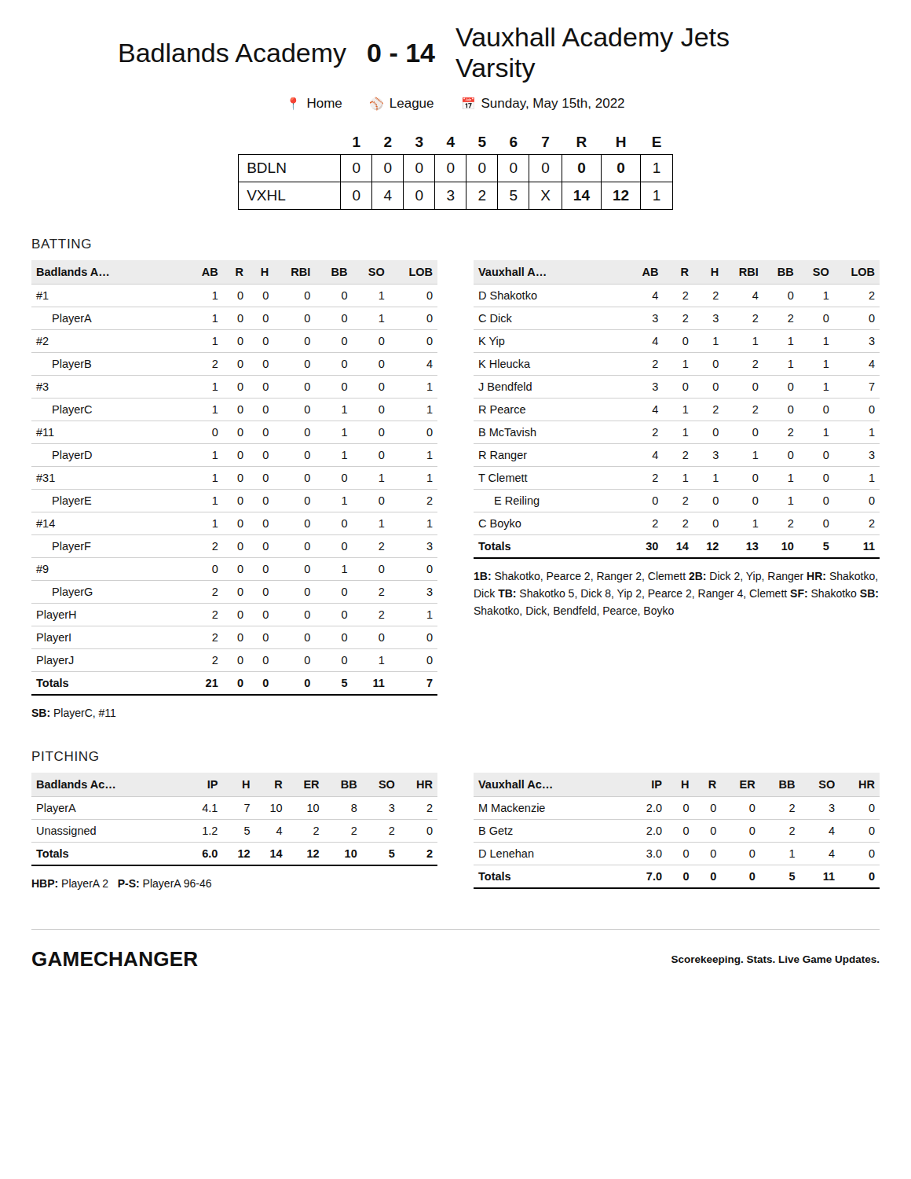Badlands Academy
0 - 14
Vauxhall Academy Jets Varsity
📍Home ⚾League 📅Sunday, May 15th, 2022
| | 1 | 2 | 3 | 4 | 5 | 6 | 7 | R | H | E |
| --- | --- | --- | --- | --- | --- | --- | --- | --- | --- | --- |
| BDLN | 0 | 0 | 0 | 0 | 0 | 0 | 0 | 0 | 0 | 1 |
| VXHL | 0 | 4 | 0 | 3 | 2 | 5 | X | 14 | 12 | 1 |
BATTING
| Badlands A… | AB | R | H | RBI | BB | SO | LOB |
| --- | --- | --- | --- | --- | --- | --- | --- |
| #1 | 1 | 0 | 0 | 0 | 0 | 1 | 0 |
| PlayerA | 1 | 0 | 0 | 0 | 0 | 1 | 0 |
| #2 | 1 | 0 | 0 | 0 | 0 | 0 | 0 |
| PlayerB | 2 | 0 | 0 | 0 | 0 | 0 | 4 |
| #3 | 1 | 0 | 0 | 0 | 0 | 0 | 1 |
| PlayerC | 1 | 0 | 0 | 0 | 1 | 0 | 1 |
| #11 | 0 | 0 | 0 | 0 | 1 | 0 | 0 |
| PlayerD | 1 | 0 | 0 | 0 | 1 | 0 | 1 |
| #31 | 1 | 0 | 0 | 0 | 0 | 1 | 1 |
| PlayerE | 1 | 0 | 0 | 0 | 1 | 0 | 2 |
| #14 | 1 | 0 | 0 | 0 | 0 | 1 | 1 |
| PlayerF | 2 | 0 | 0 | 0 | 0 | 2 | 3 |
| #9 | 0 | 0 | 0 | 0 | 1 | 0 | 0 |
| PlayerG | 2 | 0 | 0 | 0 | 0 | 2 | 3 |
| PlayerH | 2 | 0 | 0 | 0 | 0 | 2 | 1 |
| PlayerI | 2 | 0 | 0 | 0 | 0 | 0 | 0 |
| PlayerJ | 2 | 0 | 0 | 0 | 0 | 1 | 0 |
| Totals | 21 | 0 | 0 | 0 | 5 | 11 | 7 |
SB: PlayerC, #11
| Vauxhall A… | AB | R | H | RBI | BB | SO | LOB |
| --- | --- | --- | --- | --- | --- | --- | --- |
| D Shakotko | 4 | 2 | 2 | 4 | 0 | 1 | 2 |
| C Dick | 3 | 2 | 3 | 2 | 2 | 0 | 0 |
| K Yip | 4 | 0 | 1 | 1 | 1 | 1 | 3 |
| K Hleucka | 2 | 1 | 0 | 2 | 1 | 1 | 4 |
| J Bendfeld | 3 | 0 | 0 | 0 | 0 | 1 | 7 |
| R Pearce | 4 | 1 | 2 | 2 | 0 | 0 | 0 |
| B McTavish | 2 | 1 | 0 | 0 | 2 | 1 | 1 |
| R Ranger | 4 | 2 | 3 | 1 | 0 | 0 | 3 |
| T Clemett | 2 | 1 | 1 | 0 | 1 | 0 | 1 |
| E Reiling | 0 | 2 | 0 | 0 | 1 | 0 | 0 |
| C Boyko | 2 | 2 | 0 | 1 | 2 | 0 | 2 |
| Totals | 30 | 14 | 12 | 13 | 10 | 5 | 11 |
1B: Shakotko, Pearce 2, Ranger 2, Clemett 2B: Dick 2, Yip, Ranger HR: Shakotko, Dick TB: Shakotko 5, Dick 8, Yip 2, Pearce 2, Ranger 4, Clemett SF: Shakotko SB: Shakotko, Dick, Bendfeld, Pearce, Boyko
PITCHING
| Badlands Ac… | IP | H | R | ER | BB | SO | HR |
| --- | --- | --- | --- | --- | --- | --- | --- |
| PlayerA | 4.1 | 7 | 10 | 10 | 8 | 3 | 2 |
| Unassigned | 1.2 | 5 | 4 | 2 | 2 | 2 | 0 |
| Totals | 6.0 | 12 | 14 | 12 | 10 | 5 | 2 |
HBP: PlayerA 2 P-S: PlayerA 96-46
| Vauxhall Ac… | IP | H | R | ER | BB | SO | HR |
| --- | --- | --- | --- | --- | --- | --- | --- |
| M Mackenzie | 2.0 | 0 | 0 | 0 | 2 | 3 | 0 |
| B Getz | 2.0 | 0 | 0 | 0 | 2 | 4 | 0 |
| D Lenehan | 3.0 | 0 | 0 | 0 | 1 | 4 | 0 |
| Totals | 7.0 | 0 | 0 | 0 | 5 | 11 | 0 |
GAMECHANGER
Scorekeeping. Stats. Live Game Updates.